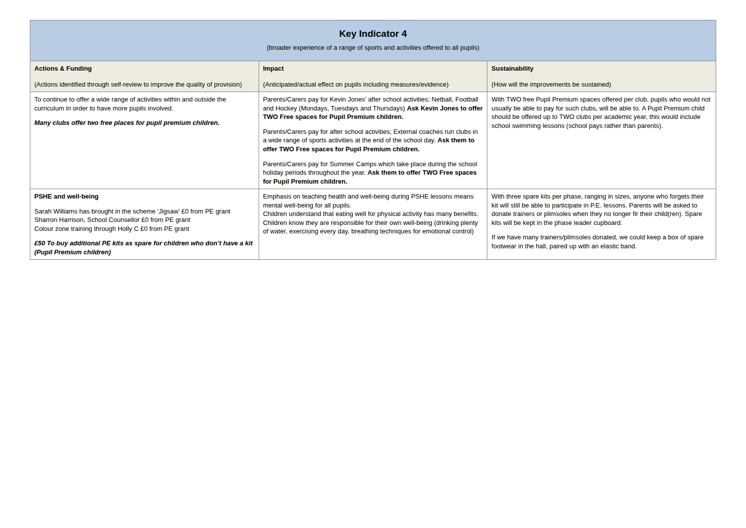| Key Indicator 4 (broader experience of a range of sports and activities offered to all pupils) |
| Actions & Funding (Actions identified through self-review to improve the quality of provision) | Impact (Anticipated/actual effect on pupils including measures/evidence) | Sustainability (How will the improvements be sustained) |
| To continue to offer a wide range of activities within and outside the curriculum in order to have more pupils involved. Many clubs offer two free places for pupil premium children. | Parents/Carers pay for Kevin Jones’ after school activities; Netball, Football and Hockey (Mondays, Tuesdays and Thursdays) Ask Kevin Jones to offer TWO Free spaces for Pupil Premium children. Parents/Carers pay for after school activities; External coaches run clubs in a wide range of sports activities at the end of the school day. Ask them to offer TWO Free spaces for Pupil Premium children. Parents/Carers pay for Summer Camps which take place during the school holiday periods throughout the year. Ask them to offer TWO Free spaces for Pupil Premium children. | With TWO free Pupil Premium spaces offered per club, pupils who would not usually be able to pay for such clubs, will be able to. A Pupil Premium child should be offered up to TWO clubs per academic year, this would include school swimming lessons (school pays rather than parents). |
| PSHE and well-being Sarah Williams has brought in the scheme ‘Jigsaw’ £0 from PE grant Sharron Harrison, School Counsellor £0 from PE grant Colour zone training through Holly C £0 from PE grant £50 To buy additional PE kits as spare for children who don’t have a kit (Pupil Premium children) | Emphasis on teaching health and well-being during PSHE lessons means mental well-being for all pupils. Children understand that eating well for physical activity has many benefits. Children know they are responsible for their own well-being (drinking plenty of water, exercising every day, breathing techniques for emotional control) | With three spare kits per phase, ranging in sizes, anyone who forgets their kit will still be able to participate in P.E. lessons. Parents will be asked to donate trainers or plimsoles when they no longer fir their child(ren). Spare kits will be kept in the phase leader cupboard. If we have many trainers/plimsoles donated, we could keep a box of spare footwear in the hall, paired up with an elastic band. |